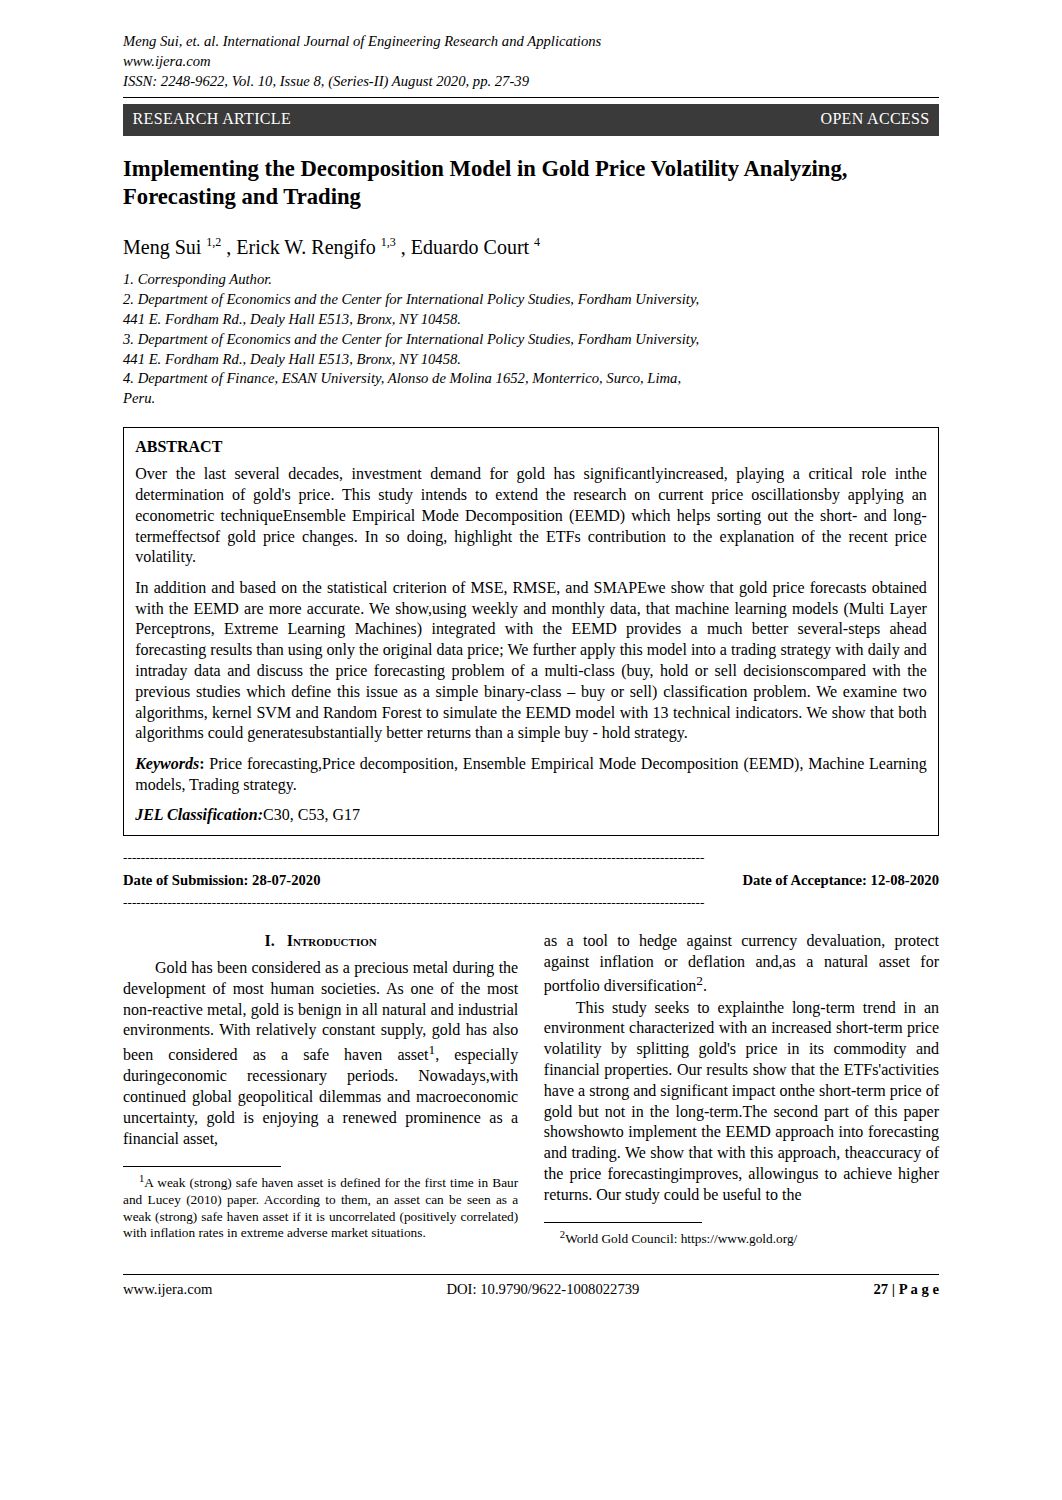Meng Sui, et. al. International Journal of Engineering Research and Applications
www.ijera.com
ISSN: 2248-9622, Vol. 10, Issue 8, (Series-II) August 2020, pp. 27-39
RESEARCH ARTICLE OPEN ACCESS
Implementing the Decomposition Model in Gold Price Volatility Analyzing, Forecasting and Trading
Meng Sui 1,2 , Erick W. Rengifo 1,3 , Eduardo Court 4
1. Corresponding Author.
2. Department of Economics and the Center for International Policy Studies, Fordham University,
441 E. Fordham Rd., Dealy Hall E513, Bronx, NY 10458.
3. Department of Economics and the Center for International Policy Studies, Fordham University,
441 E. Fordham Rd., Dealy Hall E513, Bronx, NY 10458.
4. Department of Finance, ESAN University, Alonso de Molina 1652, Monterrico, Surco, Lima,
Peru.
ABSTRACT
Over the last several decades, investment demand for gold has significantlyincreased, playing a critical role inthe determination of gold's price. This study intends to extend the research on current price oscillationsby applying an econometric techniqueEnsemble Empirical Mode Decomposition (EEMD) which helps sorting out the short- and long-termeffectsof gold price changes. In so doing, highlight the ETFs contribution to the explanation of the recent price volatility.
In addition and based on the statistical criterion of MSE, RMSE, and SMAPEwe show that gold price forecasts obtained with the EEMD are more accurate. We show,using weekly and monthly data, that machine learning models (Multi Layer Perceptrons, Extreme Learning Machines) integrated with the EEMD provides a much better several-steps ahead forecasting results than using only the original data price; We further apply this model into a trading strategy with daily and intraday data and discuss the price forecasting problem of a multi-class (buy, hold or sell decisionscompared with the previous studies which define this issue as a simple binary-class – buy or sell) classification problem. We examine two algorithms, kernel SVM and Random Forest to simulate the EEMD model with 13 technical indicators. We show that both algorithms could generatesubstantially better returns than a simple buy - hold strategy.
Keywords: Price forecasting,Price decomposition, Ensemble Empirical Mode Decomposition (EEMD), Machine Learning models, Trading strategy.
JEL Classification: C30, C53, G17
-----------------------------------------------------------------------------------------------------------------------------------
Date of Submission: 28-07-2020 Date of Acceptance: 12-08-2020
-----------------------------------------------------------------------------------------------------------------------------------
I. Introduction
Gold has been considered as a precious metal during the development of most human societies. As one of the most non-reactive metal, gold is benign in all natural and industrial environments. With relatively constant supply, gold has also been considered as a safe haven asset1, especially duringeconomic recessionary periods. Nowadays,with continued global geopolitical dilemmas and macroeconomic uncertainty, gold is enjoying a renewed prominence as a financial asset,
1A weak (strong) safe haven asset is defined for the first time in Baur and Lucey (2010) paper. According to them, an asset can be seen as a weak (strong) safe haven asset if it is uncorrelated (positively correlated) with inflation rates in extreme adverse market situations.
as a tool to hedge against currency devaluation, protect against inflation or deflation and,as a natural asset for portfolio diversification2.
This study seeks to explainthe long-term trend in an environment characterized with an increased short-term price volatility by splitting gold's price in its commodity and financial properties. Our results show that the ETFs'activities have a strong and significant impact onthe short-term price of gold but not in the long-term.The second part of this paper showshowto implement the EEMD approach into forecasting and trading. We show that with this approach, theaccuracy of the price forecastingimproves, allowingus to achieve higher returns. Our study could be useful to the
2World Gold Council: https://www.gold.org/
www.ijera.com DOI: 10.9790/9622-1008022739 27 | P a g e